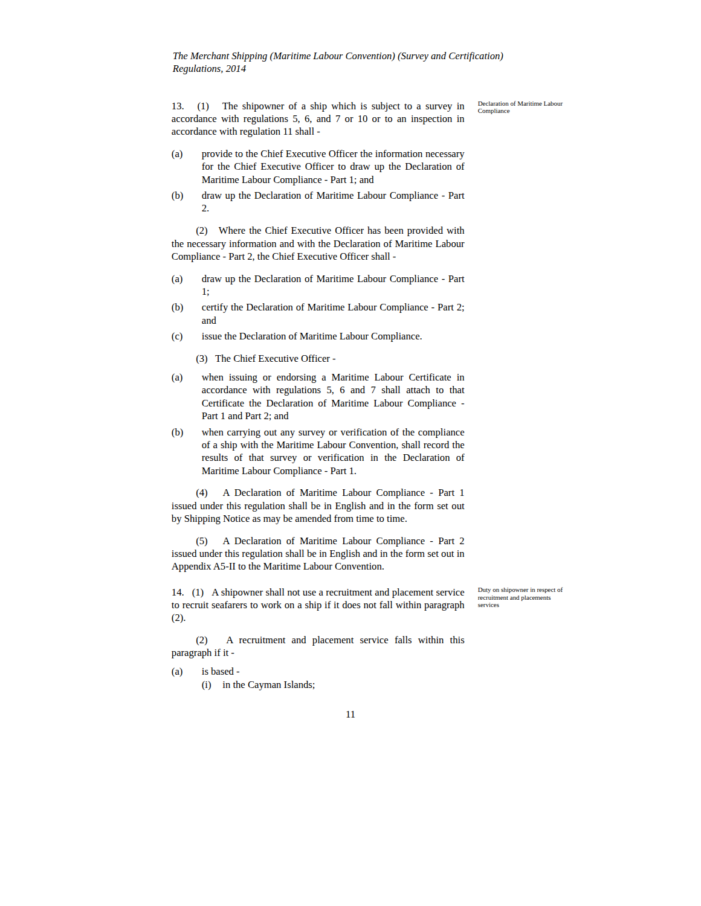The Merchant Shipping (Maritime Labour Convention) (Survey and Certification) Regulations, 2014
Declaration of Maritime Labour Compliance
13. (1) The shipowner of a ship which is subject to a survey in accordance with regulations 5, 6, and 7 or 10 or to an inspection in accordance with regulation 11 shall -
(a) provide to the Chief Executive Officer the information necessary for the Chief Executive Officer to draw up the Declaration of Maritime Labour Compliance - Part 1; and
(b) draw up the Declaration of Maritime Labour Compliance - Part 2.
(2) Where the Chief Executive Officer has been provided with the necessary information and with the Declaration of Maritime Labour Compliance - Part 2, the Chief Executive Officer shall -
(a) draw up the Declaration of Maritime Labour Compliance - Part 1;
(b) certify the Declaration of Maritime Labour Compliance - Part 2; and
(c) issue the Declaration of Maritime Labour Compliance.
(3) The Chief Executive Officer -
(a) when issuing or endorsing a Maritime Labour Certificate in accordance with regulations 5, 6 and 7 shall attach to that Certificate the Declaration of Maritime Labour Compliance - Part 1 and Part 2; and
(b) when carrying out any survey or verification of the compliance of a ship with the Maritime Labour Convention, shall record the results of that survey or verification in the Declaration of Maritime Labour Compliance - Part 1.
(4) A Declaration of Maritime Labour Compliance - Part 1 issued under this regulation shall be in English and in the form set out by Shipping Notice as may be amended from time to time.
(5) A Declaration of Maritime Labour Compliance - Part 2 issued under this regulation shall be in English and in the form set out in Appendix A5-II to the Maritime Labour Convention.
Duty on shipowner in respect of recruitment and placements services
14. (1) A shipowner shall not use a recruitment and placement service to recruit seafarers to work on a ship if it does not fall within paragraph (2).
(2) A recruitment and placement service falls within this paragraph if it -
(a) is based -
(i) in the Cayman Islands;
11